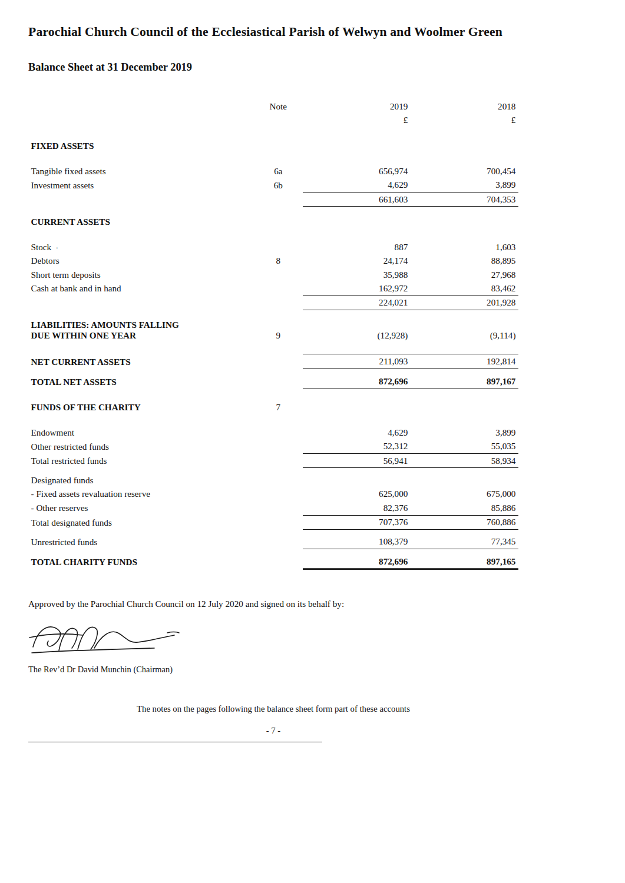Parochial Church Council of the Ecclesiastical Parish of Welwyn and Woolmer Green
Balance Sheet at 31 December 2019
| | Note | 2019 | 2018 |
| --- | --- | --- | --- |
| | | £ | £ |
| FIXED ASSETS | | | |
| Tangible fixed assets | 6a | 656,974 | 700,454 |
| Investment assets | 6b | 4,629 | 3,899 |
| | | 661,603 | 704,353 |
| CURRENT ASSETS | | | |
| Stock · | | 887 | 1,603 |
| Debtors | 8 | 24,174 | 88,895 |
| Short term deposits | | 35,988 | 27,968 |
| Cash at bank and in hand | | 162,972 | 83,462 |
| | | 224,021 | 201,928 |
| LIABILITIES: AMOUNTS FALLING DUE WITHIN ONE YEAR | 9 | (12,928) | (9,114) |
| NET CURRENT ASSETS | | 211,093 | 192,814 |
| TOTAL NET ASSETS | | 872,696 | 897,167 |
| FUNDS OF THE CHARITY | 7 | | |
| Endowment | | 4,629 | 3,899 |
| Other restricted funds | | 52,312 | 55,035 |
| Total restricted funds | | 56,941 | 58,934 |
| Designated funds | | | |
| - Fixed assets revaluation reserve | | 625,000 | 675,000 |
| - Other reserves | | 82,376 | 85,886 |
| Total designated funds | | 707,376 | 760,886 |
| Unrestricted funds | | 108,379 | 77,345 |
| TOTAL CHARITY FUNDS | | 872,696 | 897,165 |
Approved by the Parochial Church Council on 12 July 2020 and signed on its behalf by:
The Rev’d Dr David Munchin (Chairman)
The notes on the pages following the balance sheet form part of these accounts
- 7 -